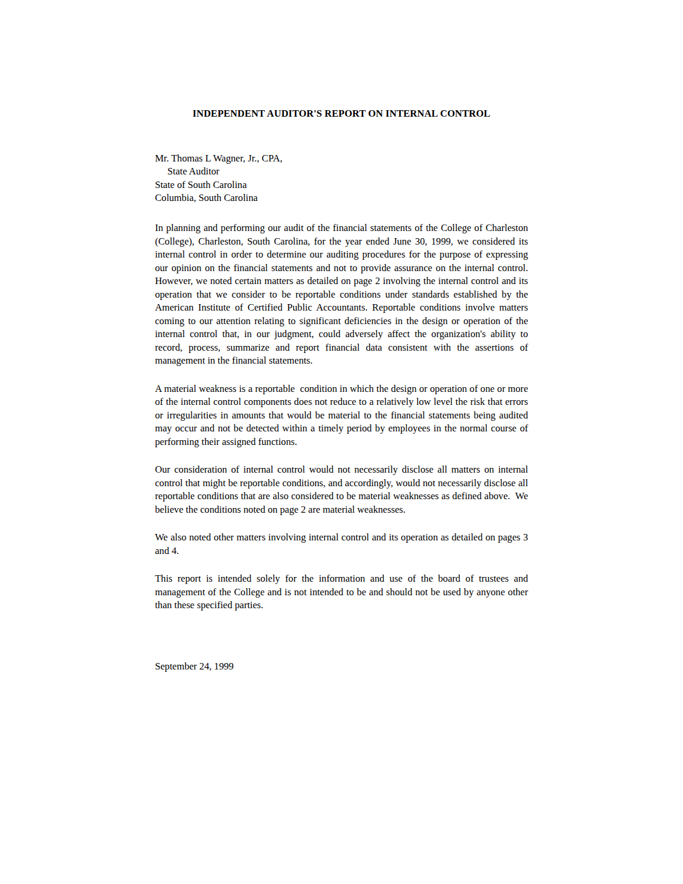INDEPENDENT AUDITOR'S REPORT ON INTERNAL CONTROL
Mr. Thomas L Wagner, Jr., CPA,
State Auditor
State of South Carolina
Columbia, South Carolina
In planning and performing our audit of the financial statements of the College of Charleston (College), Charleston, South Carolina, for the year ended June 30, 1999, we considered its internal control in order to determine our auditing procedures for the purpose of expressing our opinion on the financial statements and not to provide assurance on the internal control. However, we noted certain matters as detailed on page 2 involving the internal control and its operation that we consider to be reportable conditions under standards established by the American Institute of Certified Public Accountants. Reportable conditions involve matters coming to our attention relating to significant deficiencies in the design or operation of the internal control that, in our judgment, could adversely affect the organization's ability to record, process, summarize and report financial data consistent with the assertions of management in the financial statements.
A material weakness is a reportable condition in which the design or operation of one or more of the internal control components does not reduce to a relatively low level the risk that errors or irregularities in amounts that would be material to the financial statements being audited may occur and not be detected within a timely period by employees in the normal course of performing their assigned functions.
Our consideration of internal control would not necessarily disclose all matters on internal control that might be reportable conditions, and accordingly, would not necessarily disclose all reportable conditions that are also considered to be material weaknesses as defined above. We believe the conditions noted on page 2 are material weaknesses.
We also noted other matters involving internal control and its operation as detailed on pages 3 and 4.
This report is intended solely for the information and use of the board of trustees and management of the College and is not intended to be and should not be used by anyone other than these specified parties.
September 24, 1999